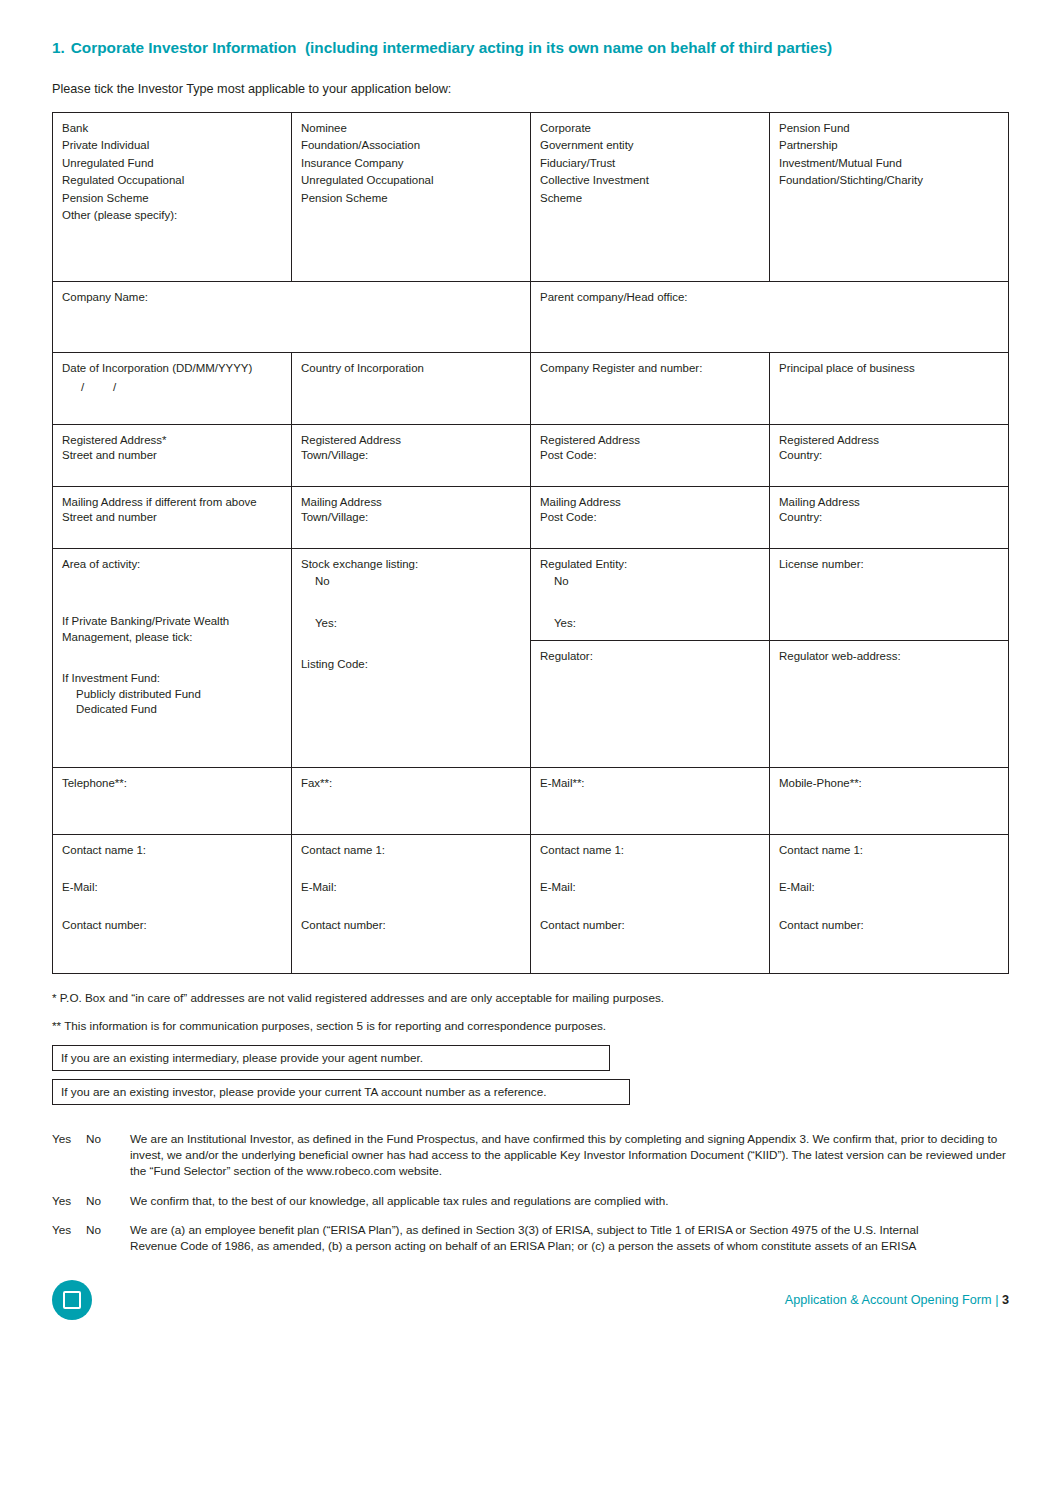1. Corporate Investor Information (including intermediary acting in its own name on behalf of third parties)
Please tick the Investor Type most applicable to your application below:
| Bank Private Individual Unregulated Fund Regulated Occupational Pension Scheme Other (please specify): | Nominee Foundation/Association Insurance Company Unregulated Occupational Pension Scheme | Corporate Government entity Fiduciary/Trust Collective Investment Scheme | Pension Fund Partnership Investment/Mutual Fund Foundation/Stichting/Charity |
| Company Name: | Parent company/Head office: |
| Date of Incorporation (DD/MM/YYYY) / / | Country of Incorporation | Company Register and number: | Principal place of business |
| Registered Address* Street and number | Registered Address Town/Village: | Registered Address Post Code: | Registered Address Country: |
| Mailing Address if different from above Street and number | Mailing Address Town/Village: | Mailing Address Post Code: | Mailing Address Country: |
| Area of activity: If Private Banking/Private Wealth Management, please tick: If Investment Fund: Publicly distributed Fund Dedicated Fund | Stock exchange listing: No Yes: Listing Code: | Regulated Entity: No Yes: Regulator: | License number: Regulator web-address: |
| Telephone**: | Fax**: | E-Mail**: | Mobile-Phone**: |
| Contact name 1: E-Mail: Contact number: | Contact name 1: E-Mail: Contact number: | Contact name 1: E-Mail: Contact number: | Contact name 1: E-Mail: Contact number: |
* P.O. Box and “in care of” addresses are not valid registered addresses and are only acceptable for mailing purposes.
** This information is for communication purposes, section 5 is for reporting and correspondence purposes.
If you are an existing intermediary, please provide your agent number.
If you are an existing investor, please provide your current TA account number as a reference.
Yes
No
We are an Institutional Investor, as defined in the Fund Prospectus, and have confirmed this by completing and signing Appendix 3. We confirm that, prior to deciding to invest, we and/or the underlying beneficial owner has had access to the applicable Key Investor Information Document (“KIID”). The latest version can be reviewed under the “Fund Selector” section of the www.robeco.com website.
Yes
No
We confirm that, to the best of our knowledge, all applicable tax rules and regulations are complied with.
Yes
No
We are (a) an employee benefit plan (“ERISA Plan”), as defined in Section 3(3) of ERISA, subject to Title 1 of ERISA or Section 4975 of the U.S. Internal
Revenue Code of 1986, as amended, (b) a person acting on behalf of an ERISA Plan; or (c) a person the assets of whom constitute assets of an ERISA
Application & Account Opening Form | 3